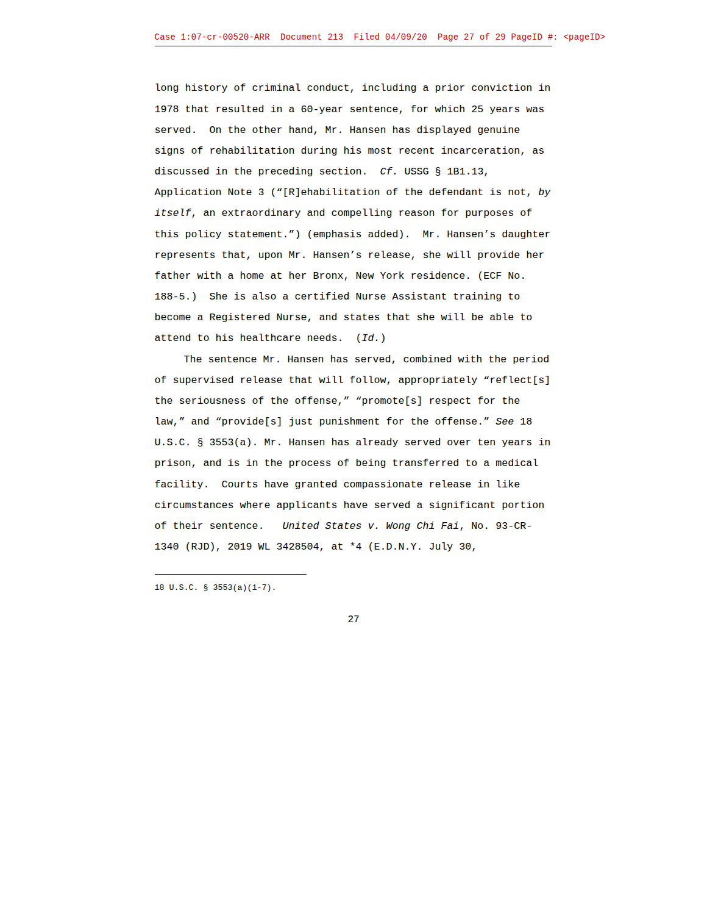Case 1:07-cr-00520-ARR Document 213 Filed 04/09/20 Page 27 of 29 PageID #: <pageID>
long history of criminal conduct, including a prior conviction in 1978 that resulted in a 60-year sentence, for which 25 years was served. On the other hand, Mr. Hansen has displayed genuine signs of rehabilitation during his most recent incarceration, as discussed in the preceding section. Cf. USSG § 1B1.13, Application Note 3 (“[R]ehabilitation of the defendant is not, by itself, an extraordinary and compelling reason for purposes of this policy statement.”) (emphasis added). Mr. Hansen’s daughter represents that, upon Mr. Hansen’s release, she will provide her father with a home at her Bronx, New York residence. (ECF No. 188-5.) She is also a certified Nurse Assistant training to become a Registered Nurse, and states that she will be able to attend to his healthcare needs. (Id.)
The sentence Mr. Hansen has served, combined with the period of supervised release that will follow, appropriately “reflect[s] the seriousness of the offense,” “promote[s] respect for the law,” and “provide[s] just punishment for the offense.” See 18 U.S.C. § 3553(a). Mr. Hansen has already served over ten years in prison, and is in the process of being transferred to a medical facility. Courts have granted compassionate release in like circumstances where applicants have served a significant portion of their sentence. United States v. Wong Chi Fai, No. 93-CR-1340 (RJD), 2019 WL 3428504, at *4 (E.D.N.Y. July 30,
18 U.S.C. § 3553(a)(1-7).
27